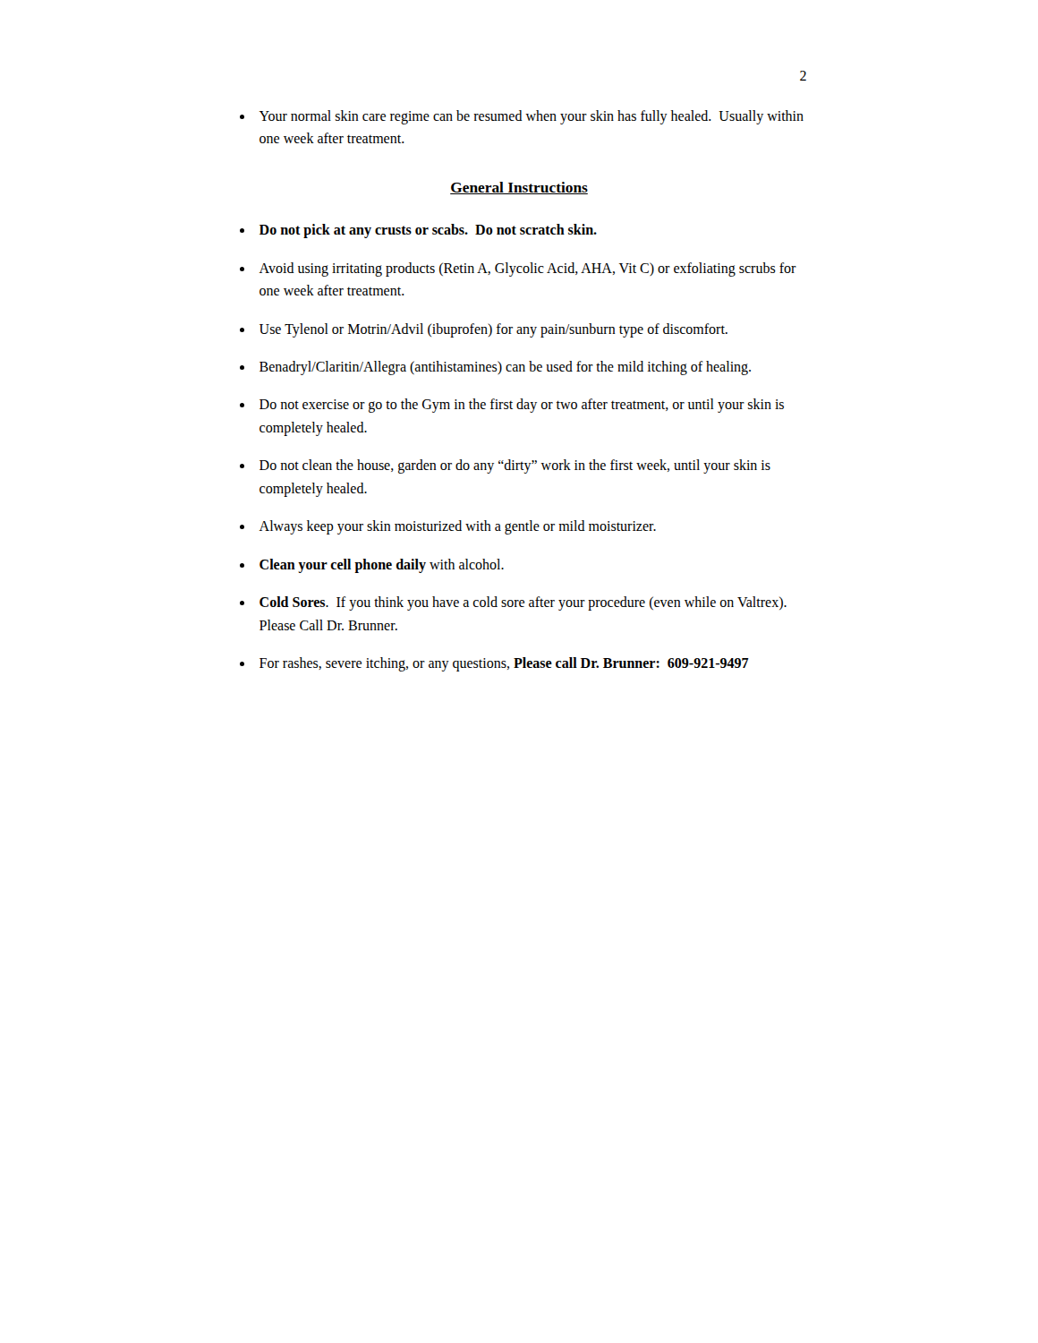2
Your normal skin care regime can be resumed when your skin has fully healed. Usually within one week after treatment.
General Instructions
Do not pick at any crusts or scabs. Do not scratch skin.
Avoid using irritating products (Retin A, Glycolic Acid, AHA, Vit C) or exfoliating scrubs for one week after treatment.
Use Tylenol or Motrin/Advil (ibuprofen) for any pain/sunburn type of discomfort.
Benadryl/Claritin/Allegra (antihistamines) can be used for the mild itching of healing.
Do not exercise or go to the Gym in the first day or two after treatment, or until your skin is completely healed.
Do not clean the house, garden or do any “dirty” work in the first week, until your skin is completely healed.
Always keep your skin moisturized with a gentle or mild moisturizer.
Clean your cell phone daily with alcohol.
Cold Sores. If you think you have a cold sore after your procedure (even while on Valtrex). Please Call Dr. Brunner.
For rashes, severe itching, or any questions, Please call Dr. Brunner: 609-921-9497